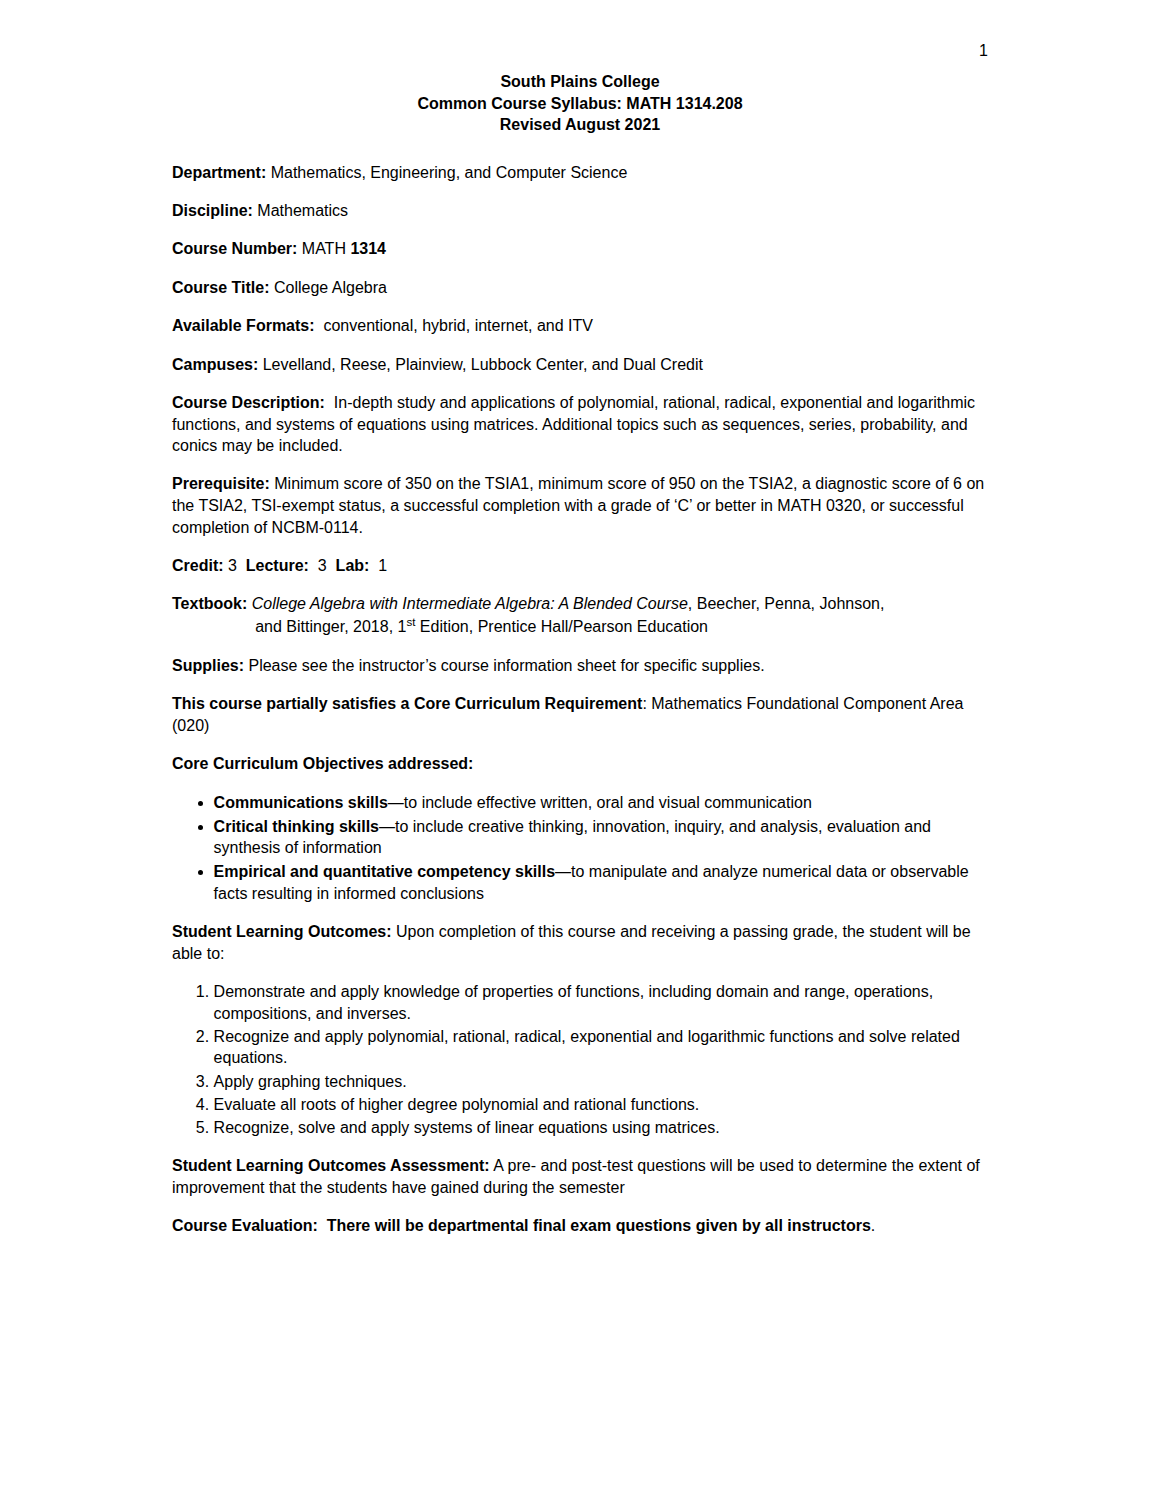1
South Plains College
Common Course Syllabus: MATH 1314.208
Revised August 2021
Department: Mathematics, Engineering, and Computer Science
Discipline: Mathematics
Course Number: MATH 1314
Course Title: College Algebra
Available Formats: conventional, hybrid, internet, and ITV
Campuses: Levelland, Reese, Plainview, Lubbock Center, and Dual Credit
Course Description: In-depth study and applications of polynomial, rational, radical, exponential and logarithmic functions, and systems of equations using matrices. Additional topics such as sequences, series, probability, and conics may be included.
Prerequisite: Minimum score of 350 on the TSIA1, minimum score of 950 on the TSIA2, a diagnostic score of 6 on the TSIA2, TSI-exempt status, a successful completion with a grade of ‘C’ or better in MATH 0320, or successful completion of NCBM-0114.
Credit: 3 Lecture: 3 Lab: 1
Textbook: College Algebra with Intermediate Algebra: A Blended Course, Beecher, Penna, Johnson, and Bittinger, 2018, 1st Edition, Prentice Hall/Pearson Education
Supplies: Please see the instructor’s course information sheet for specific supplies.
This course partially satisfies a Core Curriculum Requirement: Mathematics Foundational Component Area (020)
Core Curriculum Objectives addressed:
Communications skills—to include effective written, oral and visual communication
Critical thinking skills—to include creative thinking, innovation, inquiry, and analysis, evaluation and synthesis of information
Empirical and quantitative competency skills—to manipulate and analyze numerical data or observable facts resulting in informed conclusions
Student Learning Outcomes: Upon completion of this course and receiving a passing grade, the student will be able to:
Demonstrate and apply knowledge of properties of functions, including domain and range, operations, compositions, and inverses.
Recognize and apply polynomial, rational, radical, exponential and logarithmic functions and solve related equations.
Apply graphing techniques.
Evaluate all roots of higher degree polynomial and rational functions.
Recognize, solve and apply systems of linear equations using matrices.
Student Learning Outcomes Assessment: A pre- and post-test questions will be used to determine the extent of improvement that the students have gained during the semester
Course Evaluation: There will be departmental final exam questions given by all instructors.